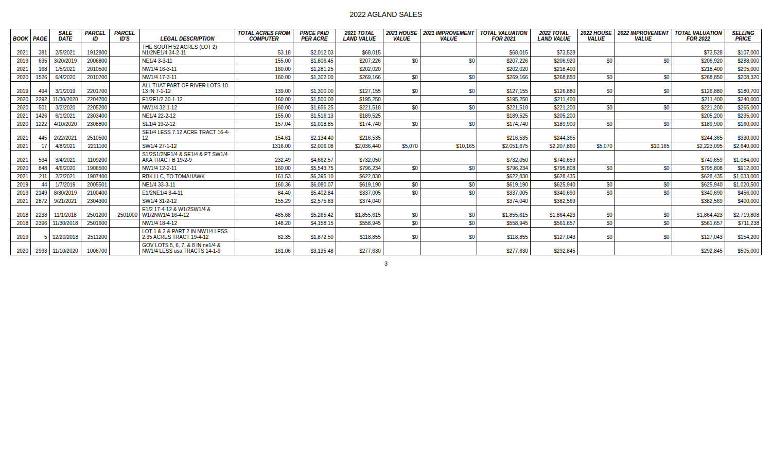2022 AGLAND SALES
| BOOK | PAGE | SALE DATE | PARCEL ID | PARCEL ID'S | LEGAL DESCRIPTION | TOTAL ACRES FROM COMPUTER | PRICE PAID PER ACRE | 2021 TOTAL LAND VALUE | 2021 HOUSE VALUE | 2021 IMPROVEMENT VALUE | TOTAL VALUATION FOR 2021 | 2022 TOTAL LAND VALUE | 2022 HOUSE VALUE | 2022 IMPROVEMENT VALUE | TOTAL VALUATION FOR 2022 | SELLING PRICE |
| --- | --- | --- | --- | --- | --- | --- | --- | --- | --- | --- | --- | --- | --- | --- | --- | --- |
| 2021 | 381 | 2/5/2021 | 1912800 | | THE SOUTH 52 ACRES (LOT 2) N1/2NE1/4 34-2-11 | 53.18 | $2,012.03 | $68,015 | | | $68,015 | $73,528 | | | $73,528 | $107,000 |
| 2019 | 635 | 3/20/2019 | 2006800 | | NE1/4 3-3-11 | 155.00 | $1,806.45 | $207,226 | $0 | $0 | $207,226 | $206,920 | $0 | $0 | $206,920 | $288,000 |
| 2021 | 168 | 1/5/2021 | 2010500 | | NW1/4 16-3-11 | 160.00 | $1,281.25 | $202,020 | | | $202,020 | $218,400 | | | $218,400 | $205,000 |
| 2020 | 1526 | 6/4/2020 | 2010700 | | NW1/4 17-3-11 | 160.00 | $1,302.00 | $269,166 | $0 | $0 | $269,166 | $268,850 | $0 | $0 | $268,850 | $208,320 |
| 2019 | 494 | 3/1/2019 | 2201700 | | ALL THAT PART OF RIVER LOTS 10-13 IN 7-1-12 | 139.00 | $1,300.00 | $127,155 | $0 | $0 | $127,155 | $126,880 | $0 | $0 | $126,880 | $180,700 |
| 2020 | 2292 | 11/30/2020 | 2204700 | | E1/2E1/2 30-1-12 | 160.00 | $1,500.00 | $195,250 | | | $195,250 | $211,400 | | | $211,400 | $240,000 |
| 2020 | 501 | 3/2/2020 | 2205200 | | NW1/4 32-1-12 | 160.00 | $1,656.25 | $221,518 | $0 | $0 | $221,518 | $221,200 | $0 | $0 | $221,200 | $265,000 |
| 2021 | 1426 | 6/1/2021 | 2303400 | | NE1/4 22-2-12 | 155.00 | $1,516.13 | $189,525 | | | $189,525 | $205,200 | | | $205,200 | $235,000 |
| 2020 | 1222 | 4/10/2020 | 2308800 | | SE1/4 19-2-12 | 157.04 | $1,018.85 | $174,740 | $0 | $0 | $174,740 | $189,900 | $0 | $0 | $189,900 | $160,000 |
| 2021 | 445 | 2/22/2021 | 2510500 | | SE1/4 LESS 7.12 ACRE TRACT 16-4-12 | 154.61 | $2,134.40 | $216,535 | | | $216,535 | $244,365 | | | $244,365 | $330,000 |
| 2021 | 17 | 4/8/2021 | 2211100 | | SW1/4 27-1-12 | 1316.00 | $2,006.08 | $2,036,440 | $5,070 | $10,165 | $2,051,675 | $2,207,860 | $5,070 | $10,165 | $2,223,095 | $2,640,000 |
| 2021 | 534 | 3/4/2021 | 1109200 | | S1/2S1/2NE1/4 & SE1/4 & PT SW1/4 AKA TRACT B 19-2-9 | 232.49 | $4,662.57 | $732,050 | | | $732,050 | $740,659 | | | $740,659 | $1,084,000 |
| 2020 | 848 | 4/6/2020 | 1906500 | | NW1/4 12-2-11 | 160.00 | $5,543.75 | $796,234 | $0 | $0 | $796,234 | $795,808 | $0 | $0 | $795,808 | $912,000 |
| 2021 | 211 | 2/2/2021 | 1907400 | | RBK LLC, TO TOMAHAWK | 161.53 | $6,395.10 | $622,830 | | | $622,830 | $628,435 | | | $628,435 | $1,033,000 |
| 2019 | 44 | 1/7/2019 | 2005501 | | NE1/4 33-3-11 | 160.36 | $6,080.07 | $619,190 | $0 | $0 | $619,190 | $625,940 | $0 | $0 | $625,940 | $1,020,500 |
| 2019 | 2149 | 8/30/2019 | 2100400 | | E1/2NE1/4 3-4-11 | 84.40 | $5,402.84 | $337,005 | $0 | $0 | $337,005 | $340,690 | $0 | $0 | $340,690 | $456,000 |
| 2021 | 2872 | 9/21/2021 | 2304300 | | SW1/4 31-2-12 | 155.29 | $2,575.83 | $374,040 | | | $374,040 | $382,569 | | | $382,569 | $400,000 |
| 2018 | 2238 | 11/1/2018 | 2501200 | 2501000 | E1/2 17-4-12 & W1/2SW1/4 & W1/2NW1/4 16-4-12 | 485.68 | $5,265.42 | $1,855,615 | $0 | $0 | $1,855,615 | $1,864,423 | $0 | $0 | $1,864,423 | $2,719,808 |
| 2018 | 2396 | 11/30/2018 | 2501600 | | NW1/4 18-4-12 | 148.20 | $4,158.15 | $558,945 | $0 | $0 | $558,945 | $561,657 | $0 | $0 | $561,657 | $711,238 |
| 2019 | 5 | 12/20/2018 | 2511200 | | LOT 1 & 2 & PART 2 IN NW1/4 LESS 2.35 ACRES TRACT 19-4-12 | 82.35 | $1,872.50 | $118,855 | $0 | $0 | $118,855 | $127,043 | $0 | $0 | $127,043 | $154,200 |
| 2020 | 2993 | 11/10/2020 | 1006700 | | GOV LOTS 5, 6, 7, & 8 IN ne1/4 & NW1/4 LESS usa TRACTS 14-1-9 | 161.06 | $3,135.48 | $277,630 | | | $277,630 | $292,845 | | | $292,845 | $505,000 |
3